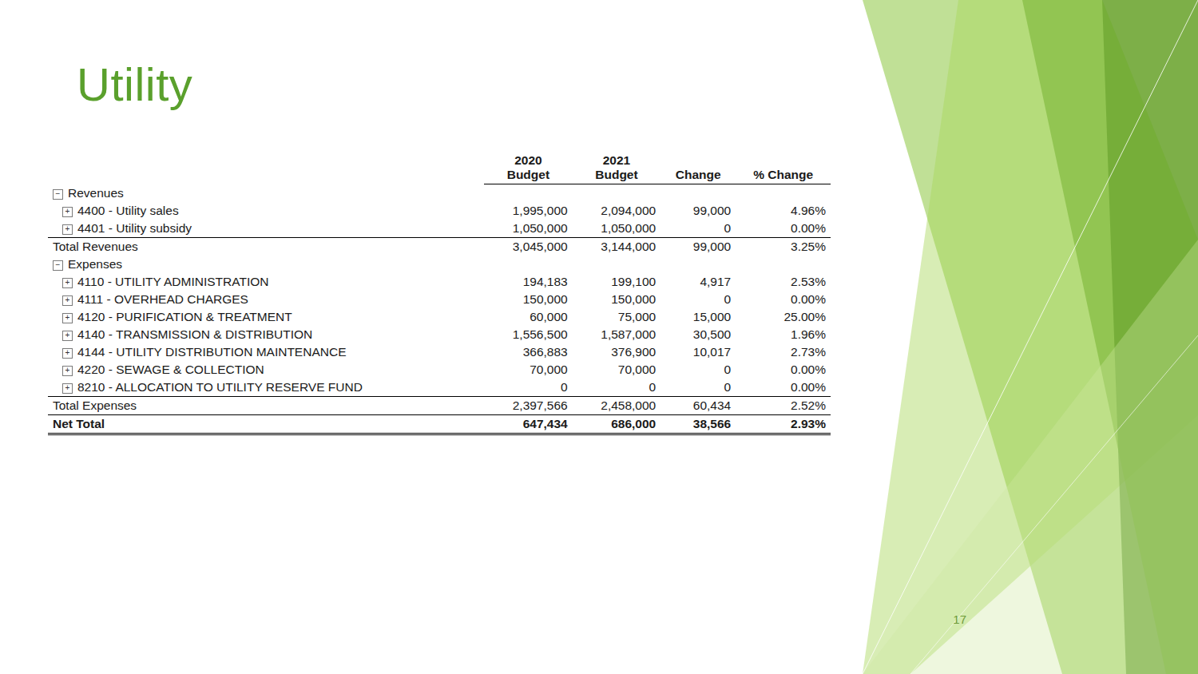Utility
| | 2020 Budget | 2021 Budget | Change | % Change |
| --- | --- | --- | --- | --- |
| − Revenues | | | | |
| + 4400 - Utility sales | 1,995,000 | 2,094,000 | 99,000 | 4.96% |
| + 4401 - Utility subsidy | 1,050,000 | 1,050,000 | 0 | 0.00% |
| Total Revenues | 3,045,000 | 3,144,000 | 99,000 | 3.25% |
| − Expenses | | | | |
| + 4110 - UTILITY ADMINISTRATION | 194,183 | 199,100 | 4,917 | 2.53% |
| + 4111 - OVERHEAD CHARGES | 150,000 | 150,000 | 0 | 0.00% |
| + 4120 - PURIFICATION & TREATMENT | 60,000 | 75,000 | 15,000 | 25.00% |
| + 4140 - TRANSMISSION & DISTRIBUTION | 1,556,500 | 1,587,000 | 30,500 | 1.96% |
| + 4144 - UTILITY DISTRIBUTION MAINTENANCE | 366,883 | 376,900 | 10,017 | 2.73% |
| + 4220 - SEWAGE & COLLECTION | 70,000 | 70,000 | 0 | 0.00% |
| + 8210 - ALLOCATION TO UTILITY RESERVE FUND | 0 | 0 | 0 | 0.00% |
| Total Expenses | 2,397,566 | 2,458,000 | 60,434 | 2.52% |
| Net Total | 647,434 | 686,000 | 38,566 | 2.93% |
17